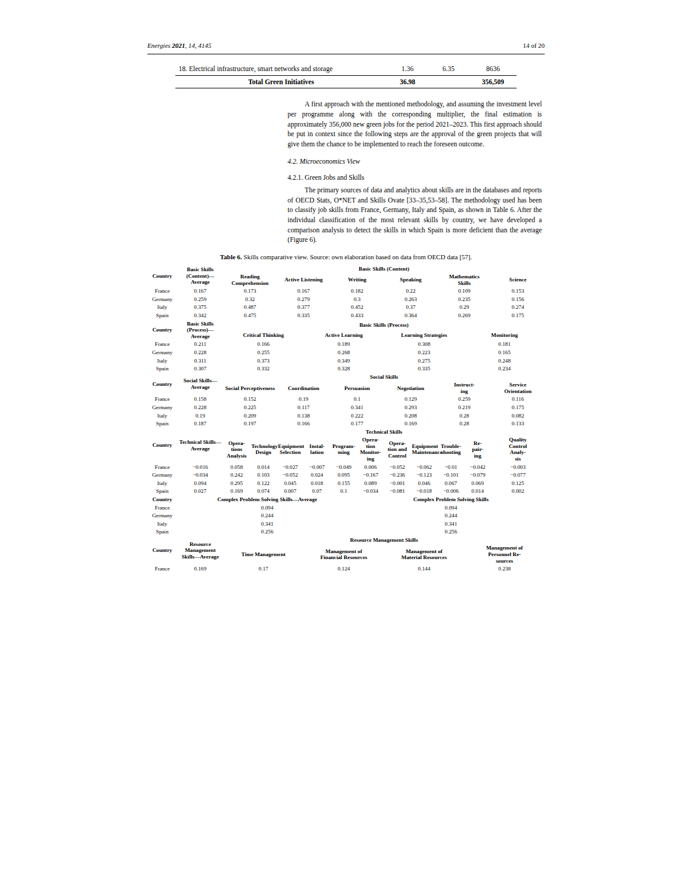Energies 2021, 14, 4145
14 of 20
| 18. Electrical infrastructure, smart networks and storage | 1.36 | 6.35 | 8636 |
| Total Green Initiatives | 36.98 | | 356,509 |
A first approach with the mentioned methodology, and assuming the investment level per programme along with the corresponding multiplier, the final estimation is approximately 356,000 new green jobs for the period 2021–2023. This first approach should be put in context since the following steps are the approval of the green projects that will give them the chance to be implemented to reach the foreseen outcome.
4.2. Microeconomics View
4.2.1. Green Jobs and Skills
The primary sources of data and analytics about skills are in the databases and reports of OECD Stats, O*NET and Skills Ovate [33–35,53–58]. The methodology used has been to classify job skills from France, Germany, Italy and Spain, as shown in Table 6. After the individual classification of the most relevant skills by country, we have developed a comparison analysis to detect the skills in which Spain is more deficient than the average (Figure 6).
Table 6. Skills comparative view. Source: own elaboration based on data from OECD data [57].
| Country | Basic Skills (Content)—Average | Basic Skills (Content) |
| --- | --- | --- |
| Reading Comprehension | Active Listening | Writing | Speaking | Mathematics Skills | Science |
| France | 0.167 | 0.173 | 0.167 | 0.182 | 0.22 | 0.109 | 0.153 |
| Germany | 0.259 | 0.32 | 0.279 | 0.3 | 0.263 | 0.235 | 0.156 |
| Italy | 0.375 | 0.487 | 0.377 | 0.452 | 0.37 | 0.29 | 0.274 |
| Spain | 0.342 | 0.475 | 0.335 | 0.433 | 0.364 | 0.269 | 0.175 |
| Country | Basic Skills (Process)—Average | Basic Skills (Process) |
| Critical Thinking | Active Learning | Learning Strategies | Monitoring |
| France | 0.211 | 0.166 | 0.189 | 0.308 | 0.181 |
| Germany | 0.228 | 0.255 | 0.268 | 0.223 | 0.165 |
| Italy | 0.311 | 0.373 | 0.349 | 0.275 | 0.248 |
| Spain | 0.307 | 0.332 | 0.328 | 0.335 | 0.234 |
| Country | Social Skills—Average | Social Skills |
| Social Perceptiveness | Coordination | Persuasion | Negotiation | Instruct- ing | Service Orientation |
| France | 0.158 | 0.152 | 0.19 | 0.1 | 0.129 | 0.259 | 0.116 |
| Germany | 0.228 | 0.225 | 0.117 | 0.341 | 0.293 | 0.219 | 0.175 |
| Italy | 0.19 | 0.209 | 0.138 | 0.222 | 0.208 | 0.28 | 0.082 |
| Spain | 0.187 | 0.197 | 0.166 | 0.177 | 0.169 | 0.28 | 0.133 |
| Country | Technical Skills— Average | Technical Skills |
| Opera- tions Analysis | Technology Design | Equipment Selection | Instal- lation | Program- ming | Opera- tion Monitor- ing | Opera- tion and Control | Equipment Maintenance | Trouble- shooting | Re- pair- ing | Quality Control Analy- sis |
| France | −0.016 | 0.058 | 0.014 | −0.027 | −0.007 | −0.049 | 0.006 | −0.052 | −0.062 | −0.01 | −0.042 | −0.003 |
| Germany | −0.034 | 0.242 | 0.103 | −0.052 | 0.024 | 0.095 | −0.167 | −0.236 | −0.123 | −0.101 | −0.079 | −0.077 |
| Italy | 0.094 | 0.295 | 0.122 | 0.045 | 0.018 | 0.155 | 0.089 | −0.001 | 0.046 | 0.067 | 0.069 | 0.125 |
| Spain | 0.027 | 0.169 | 0.074 | 0.007 | 0.07 | 0.1 | −0.034 | −0.081 | −0.018 | −0.006 | 0.014 | 0.002 |
| Country | Complex Problem Solving Skills—Average | Complex Problem Solving Skills |
| France | 0.094 | 0.094 |
| Germany | 0.244 | 0.244 |
| Italy | 0.341 | 0.341 |
| Spain | 0.256 | 0.256 |
| Country | Resource Management Skills—Average | Resource Management Skills |
| Time Management | Management of Financial Resources | Management of Material Resources | Management of Personnel Re- sources |
| France | 0.169 | 0.17 | 0.124 | 0.144 | 0.238 |